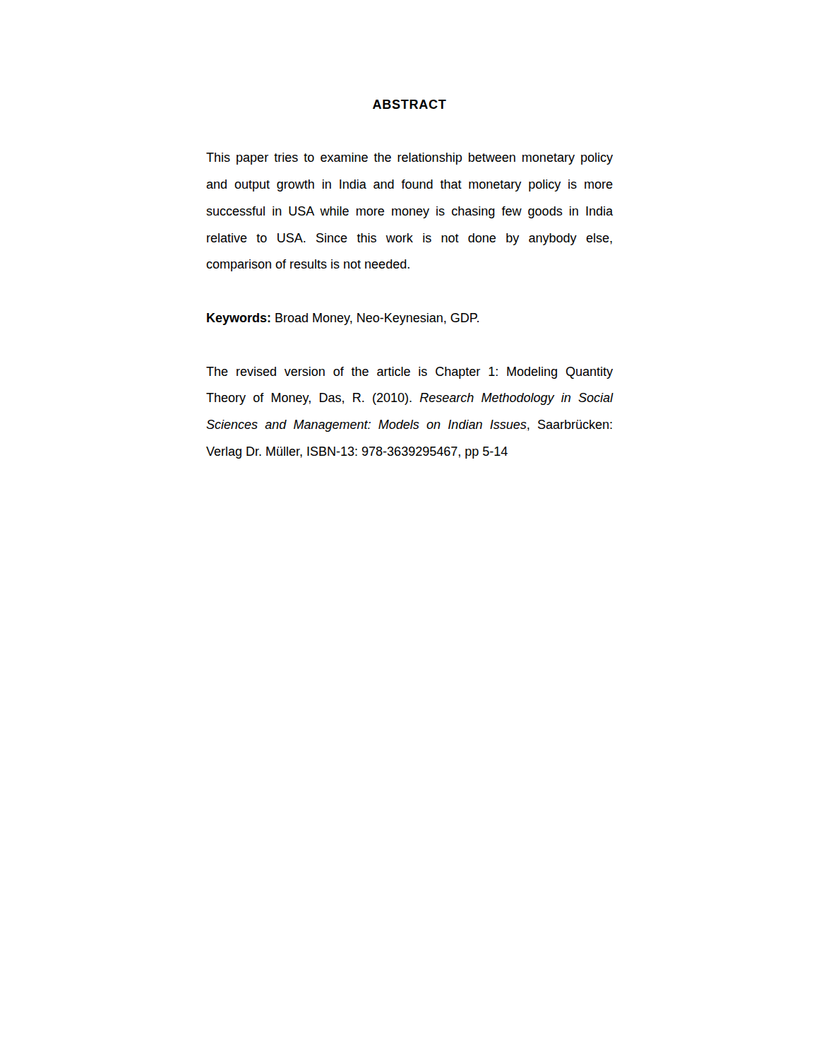ABSTRACT
This paper tries to examine the relationship between monetary policy and output growth in India and found that monetary policy is more successful in USA while more money is chasing few goods in India relative to USA. Since this work is not done by anybody else, comparison of results is not needed.
Keywords: Broad Money, Neo-Keynesian, GDP.
The revised version of the article is Chapter 1: Modeling Quantity Theory of Money, Das, R. (2010). Research Methodology in Social Sciences and Management: Models on Indian Issues, Saarbrücken: Verlag Dr. Müller, ISBN-13: 978-3639295467, pp 5-14